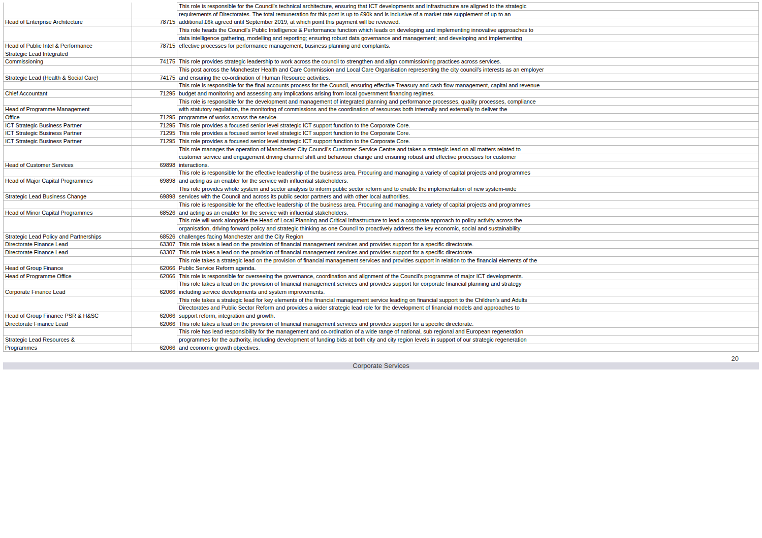| | | This role is responsible for the Council's technical architecture, ensuring that ICT developments and infrastructure are aligned to the strategic |
| | | requirements of Directorates. The total remuneration for this post is up to £90k and is inclusive of a market rate supplement of up to an |
| Head of Enterprise Architecture | 78715 | additional £6k agreed until September 2019, at which point this payment will be reviewed. |
| | | This role heads the Council's Public Intelligence & Performance function which leads on developing and implementing innovative approaches to |
| | | data intelligence gathering, modelling and reporting; ensuring robust data governance and management; and developing and implementing |
| Head of Public Intel & Performance | 78715 | effective processes for performance management, business planning and complaints. |
| Strategic Lead Integrated | | |
| Commissioning | 74175 | This role provides strategic leadership to work across the council to strengthen and align commissioning practices across services. |
| | | This post across the Manchester Health and Care Commission and Local Care Organisation representing the city council's interests as an employer |
| Strategic Lead (Health & Social Care) | 74175 | and ensuring the co-ordination of Human Resource activities. |
| | | This role is responsible for the final accounts process for the Council, ensuring effective Treasury and cash flow management, capital and revenue |
| Chief Accountant | 71295 | budget and monitoring and assessing any implications arising from local government financing regimes. |
| | | This role is responsible for the development and management of integrated planning and performance processes, quality processes, compliance |
| Head of Programme Management | | with statutory regulation, the monitoring of commissions and the coordination of resources both internally and externally to deliver the |
| Office | 71295 | programme of works across the service. |
| ICT Strategic Business Partner | 71295 | This role provides a focused senior level strategic ICT support function to the Corporate Core. |
| ICT Strategic Business Partner | 71295 | This role provides a focused senior level strategic ICT support function to the Corporate Core. |
| ICT Strategic Business Partner | 71295 | This role provides a focused senior level strategic ICT support function to the Corporate Core. |
| | | This role manages the operation of Manchester City Council's Customer Service Centre and takes a strategic lead on all matters related to |
| | | customer service and engagement driving channel shift and behaviour change and ensuring robust and effective processes for customer |
| Head of Customer Services | 69898 | interactions. |
| | | This role is responsible for the effective leadership of the business area. Procuring and managing a variety of capital projects and programmes |
| Head of Major Capital Programmes | 69898 | and acting as an enabler for the service with influential stakeholders. |
| | | This role provides whole system and sector analysis to inform public sector reform and to enable the implementation of new system-wide |
| Strategic Lead Business Change | 69898 | services with the Council and across its public sector partners and with other local authorities. |
| | | This role is responsible for the effective leadership of the business area. Procuring and managing a variety of capital projects and programmes |
| Head of Minor Capital Programmes | 68526 | and acting as an enabler for the service with influential stakeholders. |
| | | This role will work alongside the Head of Local Planning and Critical Infrastructure to lead a corporate approach to policy activity across the |
| | | organisation, driving forward policy and strategic thinking as one Council to proactively address the key economic, social and sustainability |
| Strategic Lead Policy and Partnerships | 68526 | challenges facing Manchester and the City Region |
| Directorate Finance Lead | 63307 | This role takes a lead on the provision of financial management services and provides support for a specific directorate. |
| Directorate Finance Lead | 63307 | This role takes a lead on the provision of financial management services and provides support for a specific directorate. |
| | | This role takes a strategic lead on the provision of financial management services and provides support in relation to the financial elements of the |
| Head of Group Finance | 62066 | Public Service Reform agenda. |
| Head of Programme Office | 62066 | This role is responsible for overseeing the governance, coordination and alignment of the Council's programme of major ICT developments. |
| | | This role takes a lead on the provision of financial management services and provides support for corporate financial planning and strategy |
| Corporate Finance Lead | 62066 | including service developments and system improvements. |
| | | This role takes a strategic lead for key elements of the financial management service leading on financial support to the Children's and Adults |
| | | Directorates and Public Sector Reform and provides a wider strategic lead role for the development of financial models and approaches to |
| Head of Group Finance PSR & H&SC | 62066 | support reform, integration and growth. |
| Directorate Finance Lead | 62066 | This role takes a lead on the provision of financial management services and provides support for a specific directorate. |
| | | This role has lead responsibility for the management and co-ordination of a wide range of national, sub regional and European regeneration |
| Strategic Lead Resources & | | programmes for the authority, including development of funding bids at both city and city region levels in support of our strategic regeneration |
| Programmes | 62066 | and economic growth objectives. |
20
Corporate Services